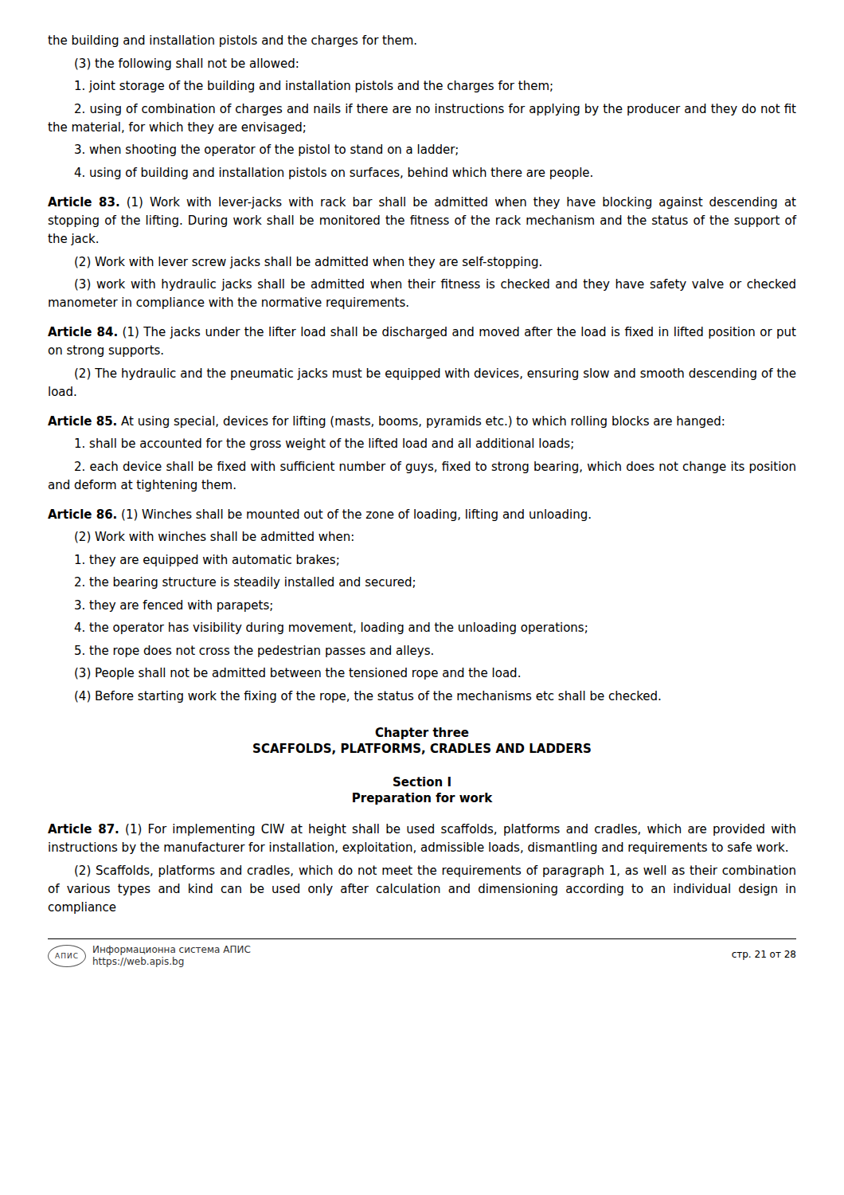the building and installation pistols and the charges for them.
(3) the following shall not be allowed:
1. joint storage of the building and installation pistols and the charges for them;
2. using of combination of charges and nails if there are no instructions for applying by the producer and they do not fit the material, for which they are envisaged;
3. when shooting the operator of the pistol to stand on a ladder;
4. using of building and installation pistols on surfaces, behind which there are people.
Article 83. (1) Work with lever-jacks with rack bar shall be admitted when they have blocking against descending at stopping of the lifting. During work shall be monitored the fitness of the rack mechanism and the status of the support of the jack.
(2) Work with lever screw jacks shall be admitted when they are self-stopping.
(3) work with hydraulic jacks shall be admitted when their fitness is checked and they have safety valve or checked manometer in compliance with the normative requirements.
Article 84. (1) The jacks under the lifter load shall be discharged and moved after the load is fixed in lifted position or put on strong supports.
(2) The hydraulic and the pneumatic jacks must be equipped with devices, ensuring slow and smooth descending of the load.
Article 85. At using special, devices for lifting (masts, booms, pyramids etc.) to which rolling blocks are hanged:
1. shall be accounted for the gross weight of the lifted load and all additional loads;
2. each device shall be fixed with sufficient number of guys, fixed to strong bearing, which does not change its position and deform at tightening them.
Article 86. (1) Winches shall be mounted out of the zone of loading, lifting and unloading.
(2) Work with winches shall be admitted when:
1. they are equipped with automatic brakes;
2. the bearing structure is steadily installed and secured;
3. they are fenced with parapets;
4. the operator has visibility during movement, loading and the unloading operations;
5. the rope does not cross the pedestrian passes and alleys.
(3) People shall not be admitted between the tensioned rope and the load.
(4) Before starting work the fixing of the rope, the status of the mechanisms etc shall be checked.
Chapter three
SCAFFOLDS, PLATFORMS, CRADLES AND LADDERS
Section I
Preparation for work
Article 87. (1) For implementing CIW at height shall be used scaffolds, platforms and cradles, which are provided with instructions by the manufacturer for installation, exploitation, admissible loads, dismantling and requirements to safe work.
(2) Scaffolds, platforms and cradles, which do not meet the requirements of paragraph 1, as well as their combination of various types and kind can be used only after calculation and dimensioning according to an individual design in compliance
АПИС
Информационна система АПИС
https://web.apis.bg
стр. 21 от 28